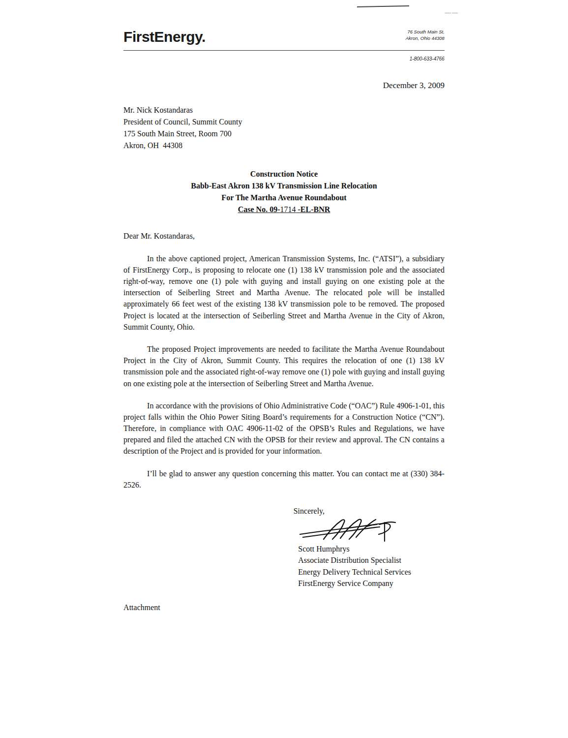——
FirstEnergy.
76 South Main St.
Akron, Ohio 44308
1-800-633-4766
December 3, 2009
Mr. Nick Kostandaras
President of Council, Summit County
175 South Main Street, Room 700
Akron, OH 44308
Construction Notice
Babb-East Akron 138 kV Transmission Line Relocation
For The Martha Avenue Roundabout
Case No. 09-1714 -EL-BNR
Dear Mr. Kostandaras,
In the above captioned project, American Transmission Systems, Inc. (“ATSI”), a subsidiary of FirstEnergy Corp., is proposing to relocate one (1) 138 kV transmission pole and the associated right-of-way, remove one (1) pole with guying and install guying on one existing pole at the intersection of Seiberling Street and Martha Avenue. The relocated pole will be installed approximately 66 feet west of the existing 138 kV transmission pole to be removed. The proposed Project is located at the intersection of Seiberling Street and Martha Avenue in the City of Akron, Summit County, Ohio.
The proposed Project improvements are needed to facilitate the Martha Avenue Roundabout Project in the City of Akron, Summit County. This requires the relocation of one (1) 138 kV transmission pole and the associated right-of-way remove one (1) pole with guying and install guying on one existing pole at the intersection of Seiberling Street and Martha Avenue.
In accordance with the provisions of Ohio Administrative Code (“OAC”) Rule 4906-1-01, this project falls within the Ohio Power Siting Board’s requirements for a Construction Notice (“CN”). Therefore, in compliance with OAC 4906-11-02 of the OPSB’s Rules and Regulations, we have prepared and filed the attached CN with the OPSB for their review and approval. The CN contains a description of the Project and is provided for your information.
I’ll be glad to answer any question concerning this matter. You can contact me at (330) 384-2526.
Sincerely,
Scott Humphrys
Associate Distribution Specialist
Energy Delivery Technical Services
FirstEnergy Service Company
Attachment